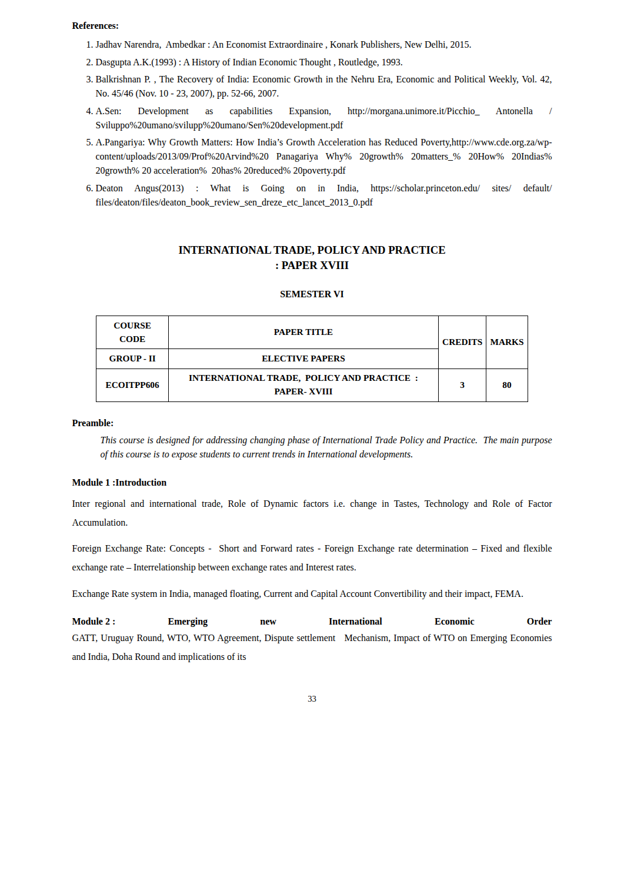References:
Jadhav Narendra, Ambedkar : An Economist Extraordinaire , Konark Publishers, New Delhi, 2015.
Dasgupta A.K.(1993) : A History of Indian Economic Thought , Routledge, 1993.
Balkrishnan P. , The Recovery of India: Economic Growth in the Nehru Era, Economic and Political Weekly, Vol. 42, No. 45/46 (Nov. 10 - 23, 2007), pp. 52-66, 2007.
A.Sen: Development as capabilities Expansion, http://morgana.unimore.it/Picchio_ Antonella / Sviluppo%20umano/svilupp%20umano/Sen%20development.pdf
A.Pangariya: Why Growth Matters: How India’s Growth Acceleration has Reduced Poverty,http://www.cde.org.za/wp-content/uploads/2013/09/Prof%20Arvind%20 Panagariya Why% 20growth% 20matters_% 20How% 20Indias% 20growth% 20 acceleration% 20has% 20reduced% 20poverty.pdf
Deaton Angus(2013) : What is Going on in India, https://scholar.princeton.edu/ sites/ default/ files/deaton/files/deaton_book_review_sen_dreze_etc_lancet_2013_0.pdf
INTERNATIONAL TRADE, POLICY AND PRACTICE
: PAPER XVIII
SEMESTER VI
| COURSE CODE | PAPER TITLE | CREDITS | MARKS |
| GROUP - II | ELECTIVE PAPERS |
| ECOITPP606 | INTERNATIONAL TRADE, POLICY AND PRACTICE : PAPER- XVIII | 3 | 80 |
Preamble:
This course is designed for addressing changing phase of International Trade Policy and Practice. The main purpose of this course is to expose students to current trends in International developments.
Module 1 :Introduction
Inter regional and international trade, Role of Dynamic factors i.e. change in Tastes, Technology and Role of Factor Accumulation.
Foreign Exchange Rate: Concepts - Short and Forward rates - Foreign Exchange rate determination – Fixed and flexible exchange rate – Interrelationship between exchange rates and Interest rates.
Exchange Rate system in India, managed floating, Current and Capital Account Convertibility and their impact, FEMA.
Module 2 : Emerging new International Economic Order
GATT, Uruguay Round, WTO, WTO Agreement, Dispute settlement Mechanism, Impact of WTO on Emerging Economies and India, Doha Round and implications of its
33